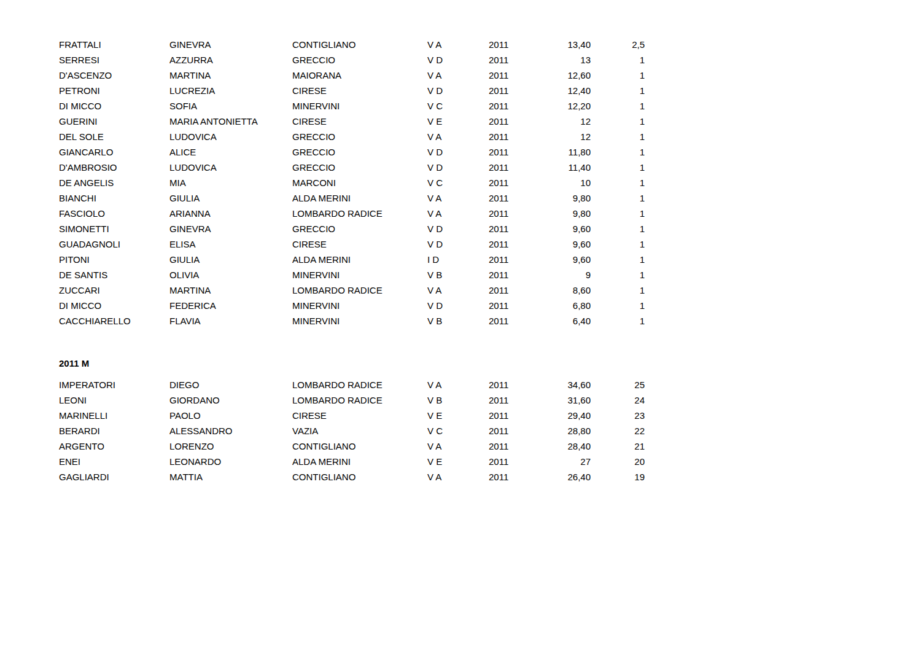| FRATTALI | GINEVRA | CONTIGLIANO | V A | 2011 | 13,40 | 2,5 |
| SERRESI | AZZURRA | GRECCIO | V D | 2011 | 13 | 1 |
| D'ASCENZO | MARTINA | MAIORANA | V A | 2011 | 12,60 | 1 |
| PETRONI | LUCREZIA | CIRESE | V D | 2011 | 12,40 | 1 |
| DI MICCO | SOFIA | MINERVINI | V C | 2011 | 12,20 | 1 |
| GUERINI | MARIA ANTONIETTA | CIRESE | V E | 2011 | 12 | 1 |
| DEL SOLE | LUDOVICA | GRECCIO | V A | 2011 | 12 | 1 |
| GIANCARLO | ALICE | GRECCIO | V D | 2011 | 11,80 | 1 |
| D'AMBROSIO | LUDOVICA | GRECCIO | V D | 2011 | 11,40 | 1 |
| DE ANGELIS | MIA | MARCONI | V C | 2011 | 10 | 1 |
| BIANCHI | GIULIA | ALDA MERINI | V A | 2011 | 9,80 | 1 |
| FASCIOLO | ARIANNA | LOMBARDO RADICE | V A | 2011 | 9,80 | 1 |
| SIMONETTI | GINEVRA | GRECCIO | V D | 2011 | 9,60 | 1 |
| GUADAGNOLI | ELISA | CIRESE | V D | 2011 | 9,60 | 1 |
| PITONI | GIULIA | ALDA MERINI | I D | 2011 | 9,60 | 1 |
| DE SANTIS | OLIVIA | MINERVINI | V B | 2011 | 9 | 1 |
| ZUCCARI | MARTINA | LOMBARDO RADICE | V A | 2011 | 8,60 | 1 |
| DI MICCO | FEDERICA | MINERVINI | V D | 2011 | 6,80 | 1 |
| CACCHIARELLO | FLAVIA | MINERVINI | V B | 2011 | 6,40 | 1 |
| 2011 M |
| IMPERATORI | DIEGO | LOMBARDO RADICE | V A | 2011 | 34,60 | 25 |
| LEONI | GIORDANO | LOMBARDO RADICE | V B | 2011 | 31,60 | 24 |
| MARINELLI | PAOLO | CIRESE | V E | 2011 | 29,40 | 23 |
| BERARDI | ALESSANDRO | VAZIA | V C | 2011 | 28,80 | 22 |
| ARGENTO | LORENZO | CONTIGLIANO | V A | 2011 | 28,40 | 21 |
| ENEI | LEONARDO | ALDA MERINI | V E | 2011 | 27 | 20 |
| GAGLIARDI | MATTIA | CONTIGLIANO | V A | 2011 | 26,40 | 19 |